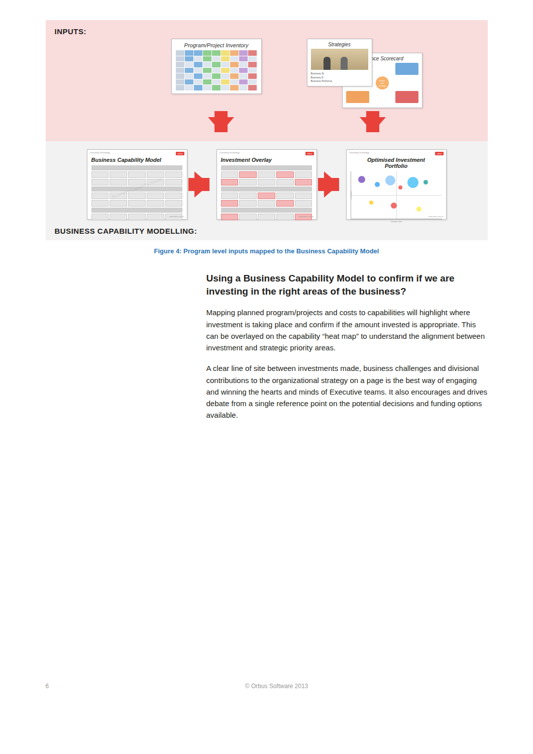INPUTS:
Program/Project Inventory
Strategies
Business St Business D Business Performa
Balance Scorecard
Vision
and
strategy
Consulting Technology orbus
Business Capability Model
Business Capability Model
www.orbus.com.au
Consulting Technology orbus
Investment Overlay
www.orbus.com.au
Consulting Technology orbus
Optimised Investment
Portfolio
investment strategic value
www.orbus.com.au
BUSINESS CAPABILITY MODELLING:
Figure 4: Program level inputs mapped to the Business Capability Model
Using a Business Capability Model to confirm if we are investing in the right areas of the business?
Mapping planned program/projects and costs to capabilities will highlight where investment is taking place and confirm if the amount invested is appropriate. This can be overlayed on the capability “heat map” to understand the alignment between investment and strategic priority areas.
A clear line of site between investments made, business challenges and divisional contributions to the organizational strategy on a page is the best way of engaging and winning the hearts and minds of Executive teams. It also encourages and drives debate from a single reference point on the potential decisions and funding options available.
6 © Orbus Software 2013